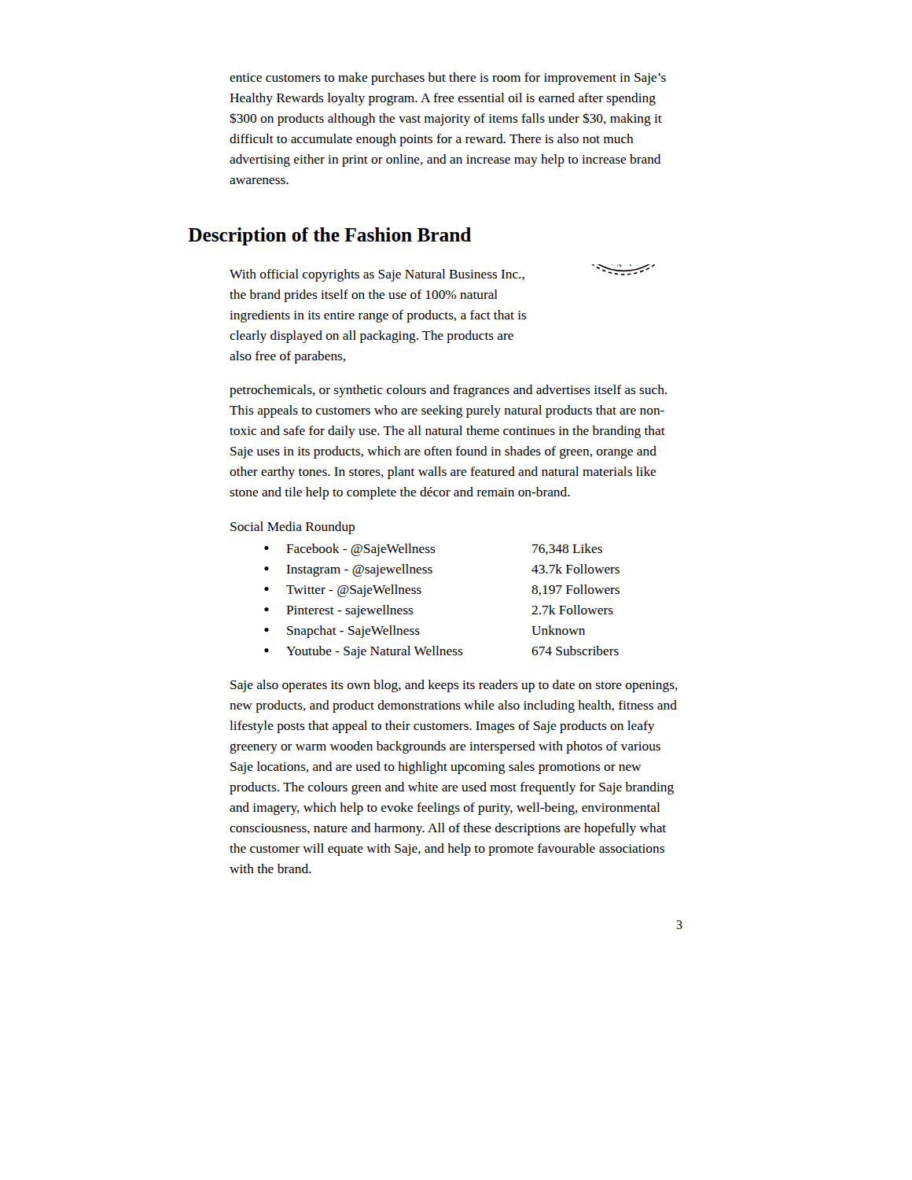entice customers to make purchases but there is room for improvement in Saje’s Healthy Rewards loyalty program. A free essential oil is earned after spending $300 on products although the vast majority of items falls under $30, making it difficult to accumulate enough points for a reward. There is also not much advertising either in print or online, and an increase may help to increase brand awareness.
Description of the Fashion Brand
100% ALL NATURAL 100% ALL NATURAL
With official copyrights as Saje Natural Business Inc., the brand prides itself on the use of 100% natural ingredients in its entire range of products, a fact that is clearly displayed on all packaging. The products are also free of parabens,
petrochemicals, or synthetic colours and fragrances and advertises itself as such. This appeals to customers who are seeking purely natural products that are non-toxic and safe for daily use. The all natural theme continues in the branding that Saje uses in its products, which are often found in shades of green, orange and other earthy tones. In stores, plant walls are featured and natural materials like stone and tile help to complete the décor and remain on-brand.
Social Media Roundup
Facebook - @SajeWellness76,348 Likes
Instagram - @sajewellness43.7k Followers
Twitter - @SajeWellness8,197 Followers
Pinterest - sajewellness2.7k Followers
Snapchat - SajeWellnessUnknown
Youtube - Saje Natural Wellness674 Subscribers
Saje also operates its own blog, and keeps its readers up to date on store openings, new products, and product demonstrations while also including health, fitness and lifestyle posts that appeal to their customers. Images of Saje products on leafy greenery or warm wooden backgrounds are interspersed with photos of various Saje locations, and are used to highlight upcoming sales promotions or new products. The colours green and white are used most frequently for Saje branding and imagery, which help to evoke feelings of purity, well-being, environmental consciousness, nature and harmony. All of these descriptions are hopefully what the customer will equate with Saje, and help to promote favourable associations with the brand.
3